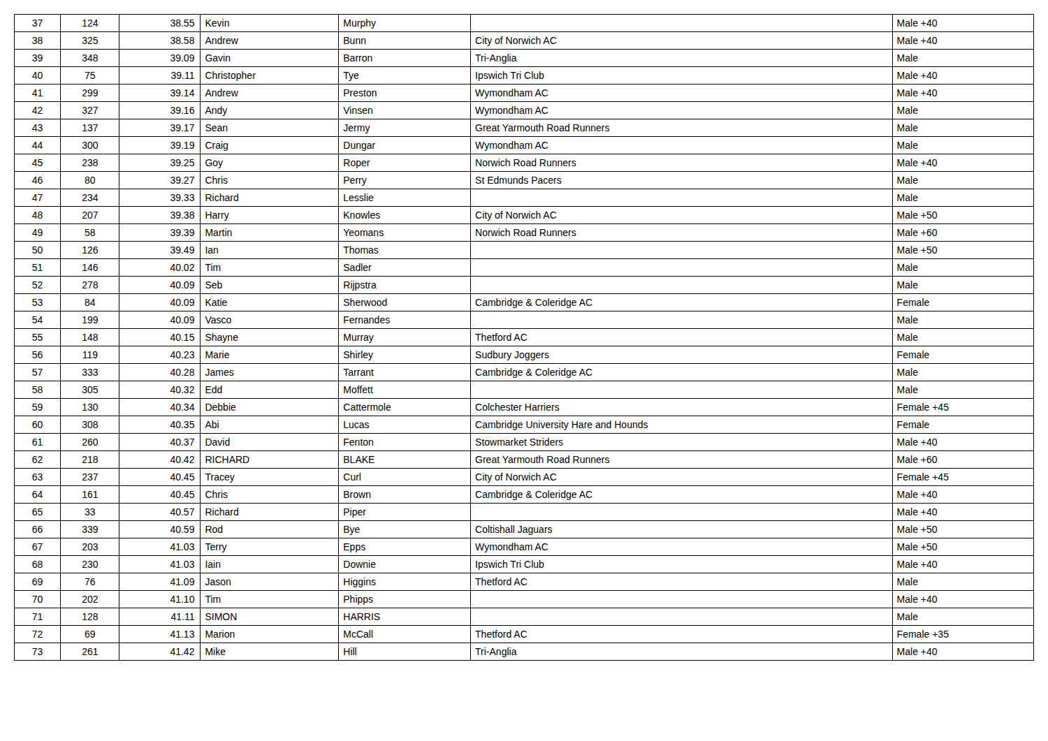| 37 | 124 | 38.55 | Kevin | Murphy | | Male +40 |
| 38 | 325 | 38.58 | Andrew | Bunn | City of Norwich AC | Male +40 |
| 39 | 348 | 39.09 | Gavin | Barron | Tri-Anglia | Male |
| 40 | 75 | 39.11 | Christopher | Tye | Ipswich Tri Club | Male +40 |
| 41 | 299 | 39.14 | Andrew | Preston | Wymondham AC | Male +40 |
| 42 | 327 | 39.16 | Andy | Vinsen | Wymondham AC | Male |
| 43 | 137 | 39.17 | Sean | Jermy | Great Yarmouth Road Runners | Male |
| 44 | 300 | 39.19 | Craig | Dungar | Wymondham AC | Male |
| 45 | 238 | 39.25 | Goy | Roper | Norwich Road Runners | Male +40 |
| 46 | 80 | 39.27 | Chris | Perry | St Edmunds Pacers | Male |
| 47 | 234 | 39.33 | Richard | Lesslie | | Male |
| 48 | 207 | 39.38 | Harry | Knowles | City of Norwich AC | Male +50 |
| 49 | 58 | 39.39 | Martin | Yeomans | Norwich Road Runners | Male +60 |
| 50 | 126 | 39.49 | Ian | Thomas | | Male +50 |
| 51 | 146 | 40.02 | Tim | Sadler | | Male |
| 52 | 278 | 40.09 | Seb | Rijpstra | | Male |
| 53 | 84 | 40.09 | Katie | Sherwood | Cambridge & Coleridge AC | Female |
| 54 | 199 | 40.09 | Vasco | Fernandes | | Male |
| 55 | 148 | 40.15 | Shayne | Murray | Thetford AC | Male |
| 56 | 119 | 40.23 | Marie | Shirley | Sudbury Joggers | Female |
| 57 | 333 | 40.28 | James | Tarrant | Cambridge & Coleridge AC | Male |
| 58 | 305 | 40.32 | Edd | Moffett | | Male |
| 59 | 130 | 40.34 | Debbie | Cattermole | Colchester Harriers | Female +45 |
| 60 | 308 | 40.35 | Abi | Lucas | Cambridge University Hare and Hounds | Female |
| 61 | 260 | 40.37 | David | Fenton | Stowmarket Striders | Male +40 |
| 62 | 218 | 40.42 | RICHARD | BLAKE | Great Yarmouth Road Runners | Male +60 |
| 63 | 237 | 40.45 | Tracey | Curl | City of Norwich AC | Female +45 |
| 64 | 161 | 40.45 | Chris | Brown | Cambridge & Coleridge AC | Male +40 |
| 65 | 33 | 40.57 | Richard | Piper | | Male +40 |
| 66 | 339 | 40.59 | Rod | Bye | Coltishall Jaguars | Male +50 |
| 67 | 203 | 41.03 | Terry | Epps | Wymondham AC | Male +50 |
| 68 | 230 | 41.03 | Iain | Downie | Ipswich Tri Club | Male +40 |
| 69 | 76 | 41.09 | Jason | Higgins | Thetford AC | Male |
| 70 | 202 | 41.10 | Tim | Phipps | | Male +40 |
| 71 | 128 | 41.11 | SIMON | HARRIS | | Male |
| 72 | 69 | 41.13 | Marion | McCall | Thetford AC | Female +35 |
| 73 | 261 | 41.42 | Mike | Hill | Tri-Anglia | Male +40 |